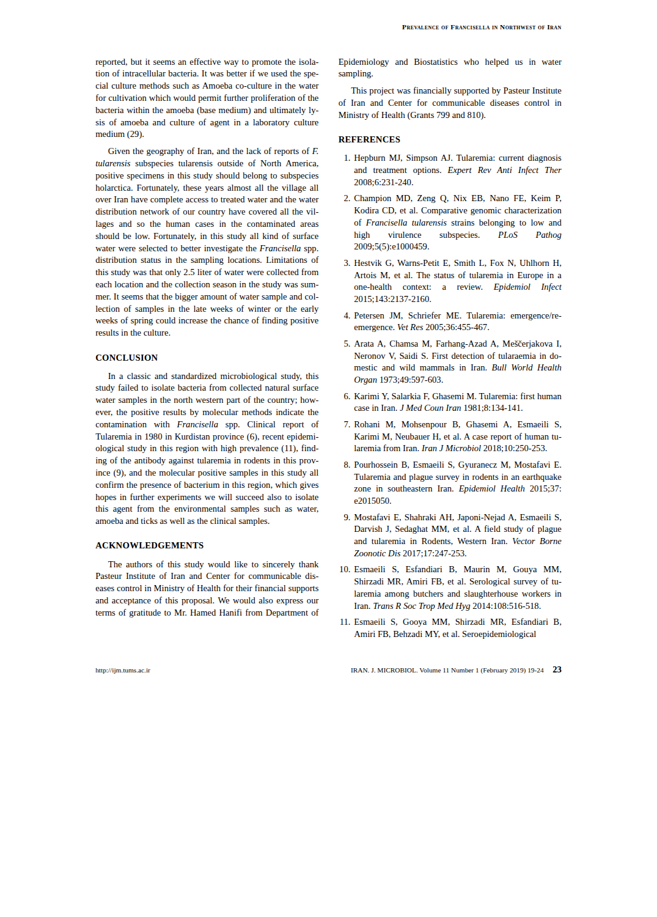Prevalence of Francisella in Northwest of Iran
reported, but it seems an effective way to promote the isolation of intracellular bacteria. It was better if we used the special culture methods such as Amoeba co-culture in the water for cultivation which would permit further proliferation of the bacteria within the amoeba (base medium) and ultimately lysis of amoeba and culture of agent in a laboratory culture medium (29).
Given the geography of Iran, and the lack of reports of F. tularensis subspecies tularensis outside of North America, positive specimens in this study should belong to subspecies holarctica. Fortunately, these years almost all the village all over Iran have complete access to treated water and the water distribution network of our country have covered all the villages and so the human cases in the contaminated areas should be low. Fortunately, in this study all kind of surface water were selected to better investigate the Francisella spp. distribution status in the sampling locations. Limitations of this study was that only 2.5 liter of water were collected from each location and the collection season in the study was summer. It seems that the bigger amount of water sample and collection of samples in the late weeks of winter or the early weeks of spring could increase the chance of finding positive results in the culture.
Conclusion
In a classic and standardized microbiological study, this study failed to isolate bacteria from collected natural surface water samples in the north western part of the country; however, the positive results by molecular methods indicate the contamination with Francisella spp. Clinical report of Tularemia in 1980 in Kurdistan province (6), recent epidemiological study in this region with high prevalence (11), finding of the antibody against tularemia in rodents in this province (9), and the molecular positive samples in this study all confirm the presence of bacterium in this region, which gives hopes in further experiments we will succeed also to isolate this agent from the environmental samples such as water, amoeba and ticks as well as the clinical samples.
Acknowledgements
The authors of this study would like to sincerely thank Pasteur Institute of Iran and Center for communicable diseases control in Ministry of Health for their financial supports and acceptance of this proposal. We would also express our terms of gratitude to Mr. Hamed Hanifi from Department of Epidemiology and Biostatistics who helped us in water sampling.
This project was financially supported by Pasteur Institute of Iran and Center for communicable diseases control in Ministry of Health (Grants 799 and 810).
References
Hepburn MJ, Simpson AJ. Tularemia: current diagnosis and treatment options. Expert Rev Anti Infect Ther 2008;6:231-240.
Champion MD, Zeng Q, Nix EB, Nano FE, Keim P, Kodira CD, et al. Comparative genomic characterization of Francisella tularensis strains belonging to low and high virulence subspecies. PLoS Pathog 2009;5(5):e1000459.
Hestvik G, Warns-Petit E, Smith L, Fox N, Uhlhorn H, Artois M, et al. The status of tularemia in Europe in a one-health context: a review. Epidemiol Infect 2015;143:2137-2160.
Petersen JM, Schriefer ME. Tularemia: emergence/re-emergence. Vet Res 2005;36:455-467.
Arata A, Chamsa M, Farhang-Azad A, Meščerjakova I, Neronov V, Saidi S. First detection of tularaemia in domestic and wild mammals in Iran. Bull World Health Organ 1973;49:597-603.
Karimi Y, Salarkia F, Ghasemi M. Tularemia: first human case in Iran. J Med Coun Iran 1981;8:134-141.
Rohani M, Mohsenpour B, Ghasemi A, Esmaeili S, Karimi M, Neubauer H, et al. A case report of human tularemia from Iran. Iran J Microbiol 2018;10:250-253.
Pourhossein B, Esmaeili S, Gyuranecz M, Mostafavi E. Tularemia and plague survey in rodents in an earthquake zone in southeastern Iran. Epidemiol Health 2015;37: e2015050.
Mostafavi E, Shahraki AH, Japoni-Nejad A, Esmaeili S, Darvish J, Sedaghat MM, et al. A field study of plague and tularemia in Rodents, Western Iran. Vector Borne Zoonotic Dis 2017;17:247-253.
Esmaeili S, Esfandiari B, Maurin M, Gouya MM, Shirzadi MR, Amiri FB, et al. Serological survey of tularemia among butchers and slaughterhouse workers in Iran. Trans R Soc Trop Med Hyg 2014:108:516-518.
Esmaeili S, Gooya MM, Shirzadi MR, Esfandiari B, Amiri FB, Behzadi MY, et al. Seroepidemiological
http://ijm.tums.ac.ir IRAN. J. MICROBIOL. Volume 11 Number 1 (February 2019) 19-24 23